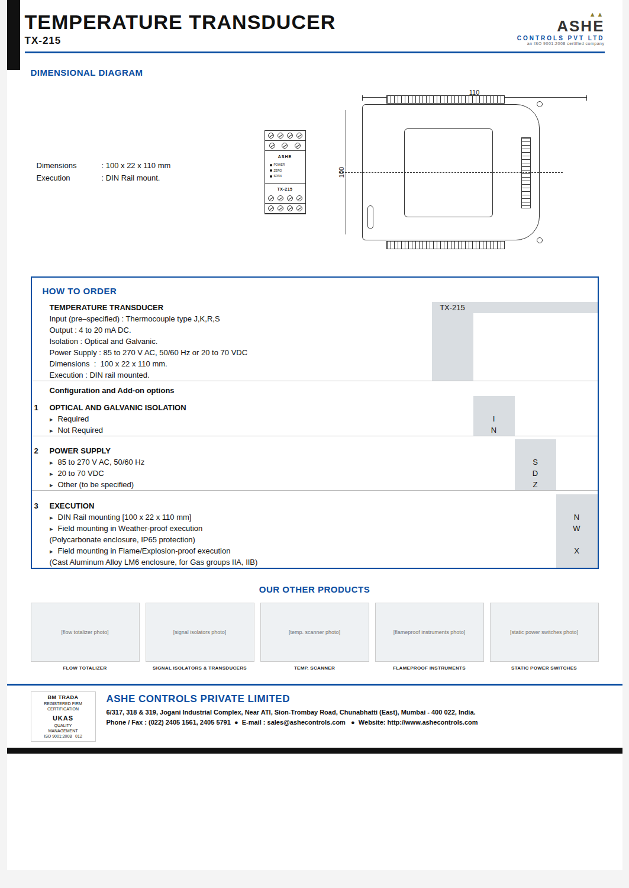TEMPERATURE TRANSDUCER
TX-215
▲▲
ASHE
CONTROLS PVT LTD
an ISO 9001:2008 certified company
DIMENSIONAL DIAGRAM
Dimensions: 100 x 22 x 110 mm
Execution: DIN Rail mount.
ASHE
POWER
ZERO
SPAN
TX-215
110
100
HOW TO ORDER
| | TEMPERATURE TRANSDUCER | TX-215 | | | |
| | Input (pre–specified) : Thermocouple type J,K,R,S | | | | |
| | Output : 4 to 20 mA DC. | | | | |
| | Isolation : Optical and Galvanic. | | | | |
| | Power Supply : 85 to 270 V AC, 50/60 Hz or 20 to 70 VDC | | | | |
| | Dimensions : 100 x 22 x 110 mm. | | | | |
| | Execution : DIN rail mounted. | | | | |
| | Configuration and Add-on options | | | | |
| 1 | OPTICAL AND GALVANIC ISOLATION | | | | |
| | Required | | I | | |
| | Not Required | | N | | |
| 2 | POWER SUPPLY | | | | |
| | 85 to 270 V AC, 50/60 Hz | | | S | |
| | 20 to 70 VDC | | | D | |
| | Other (to be specified) | | | Z | |
| 3 | EXECUTION | | | | |
| | DIN Rail mounting [100 x 22 x 110 mm] | | | | N |
| | Field mounting in Weather-proof execution | | | | W |
| | (Polycarbonate enclosure, IP65 protection) | | | | |
| | Field mounting in Flame/Explosion-proof execution | | | | X |
| | (Cast Aluminum Alloy LM6 enclosure, for Gas groups IIA, IIB) | | | | |
OUR OTHER PRODUCTS
[flow totalizer photo]
FLOW TOTALIZER
[signal isolators photo]
SIGNAL ISOLATORS & TRANSDUCERS
[temp. scanner photo]
TEMP. SCANNER
[flameproof instruments photo]
FLAMEPROOF INSTRUMENTS
[static power switches photo]
STATIC POWER SWITCHES
BM TRADA
REGISTERED FIRM
CERTIFICATION
UKAS
QUALITY
MANAGEMENT
ISO 9001:2008 012
ASHE CONTROLS PRIVATE LIMITED
6/317, 318 & 319, Jogani Industrial Complex, Near ATI, Sion-Trombay Road, Chunabhatti (East), Mumbai - 400 022, India.
Phone / Fax : (022) 2405 1561, 2405 5791 ● E-mail : sales@ashecontrols.com ● Website: http://www.ashecontrols.com